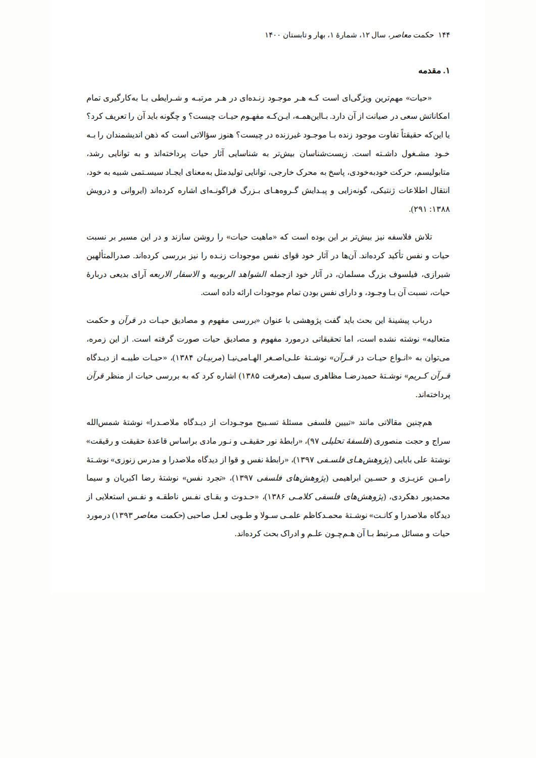۱۴۴ حکمت معاصر، سال ۱۲، شمارهٔ ۱، بهار و تابستان ۱۴۰۰
۱. مقدمه
«حیات» مهم‌ترین ویژگی‌ای است کـه هـر موجـود زنـده‌ای در هـر مرتبـه و شـرایطی بـا به‌کارگیری تمام امکاناتش سعی در صیانت از آن دارد. بـااین‌همـه، ایـن‌کـه مفهـوم حیـات چیست؟ و چگونه باید آن را تعریف کرد؟ یا این‌که حقیقتاً تفاوت موجود زنده بـا موجـود غیرزنده در چیست؟ هنوز سؤالاتی است که ذهن اندیشمندان را بـه خـود مشـغول داشـته است. زیست‌شناسان بیش‌تر به شناسایی آثار حیات پرداخته‌اند و به توانایی رشد، متابولیسم، حرکت خودبه‌خودی، پاسخ به محرک خارجی، توانایی تولیدمثل به‌معنای ایجـاد سیسـتمی شبیه به خود، انتقال اطلاعات ژنتیکی، گونه‌زایی و پیـدایش گـروه‌هـای بـزرگ فراگونـه‌ای اشاره کرده‌اند (ایروانی و درویش ۱۳۸۸: ۲۹۱).
تلاش فلاسفه نیز بیش‌تر بر این بوده است که «ماهیت حیات» را روشن سازند و در این مسیر بر نسبت حیات و نفس تأکید کرده‌اند. آن‌ها در آثار خود قوای نفس موجودات زنـده را نیز بررسی کرده‌اند. صدرالمتألهین شیرازی، فیلسوف بزرگ مسلمان، در آثار خود ازجمله الشواهد الربوبیه و الاسفار الاربعه آرای بدیعی دربارهٔ حیات، نسبت آن بـا وجـود، و دارای نفس بودن تمام موجودات ارائه داده است.
درباب پیشینهٔ این بحث باید گفت پژوهشی با عنوان «بررسی مفهوم و مصادیق حیـات در قرآن و حکمت متعالیه» نوشته نشده است، اما تحقیقاتی درمورد مفهوم و مصادیق حیات صورت گرفته است. از این زمره، می‌توان به «انـواع حیـات در قـرآن» نوشـتهٔ علـی‌اصـغر الهـامی‌نیـا (مربیـان ۱۳۸۴)، «حیـات طیبـه از دیـدگاه قـرآن کـریم» نوشـتهٔ حمیدرضـا مظاهری سیف (معرفت ۱۳۸۵) اشاره کرد که به بررسی حیات از منظر قرآن پرداخته‌اند.
هم‌چنین مقالاتی مانند «تبیین فلسفی مسئلهٔ تسـبیح موجـودات از دیـدگاه ملاصـدرا» نوشتهٔ شمس‌الله سراج و حجت منصوری (فلسفهٔ تحلیلی ۹۷)، «رابطهٔ نور حقیقـی و نـور مادی براساس قاعدهٔ حقیقت و رقیقت» نوشتهٔ علی بابایی (پژوهش‌هـای فلسـفی ۱۳۹۷)، «رابطهٔ نفس و قوا از دیدگاه ملاصدرا و مدرس زنوزی» نوشـتهٔ رامـین عزیـزی و حسـین ابراهیمی (پژوهش‌های فلسفی ۱۳۹۷)، «تجرد نفس» نوشتهٔ رضا اکبریان و سیما محمدپور دهکردی، (پژوهش‌های فلسفی کلامـی ۱۳۸۶)، «حـدوث و بقـای نفـس ناطقـه و نفـس استعلایی از دیدگاه ملاصدرا و کانـت» نوشـتهٔ محمـدکاظم علمـی سـولا و طـوبی لعـل صاحبی (حکمت معاصر ۱۳۹۳) درمورد حیات و مسائل مـرتبط بـا آن هـم‌چـون علـم و ادراک بحث کرده‌اند.